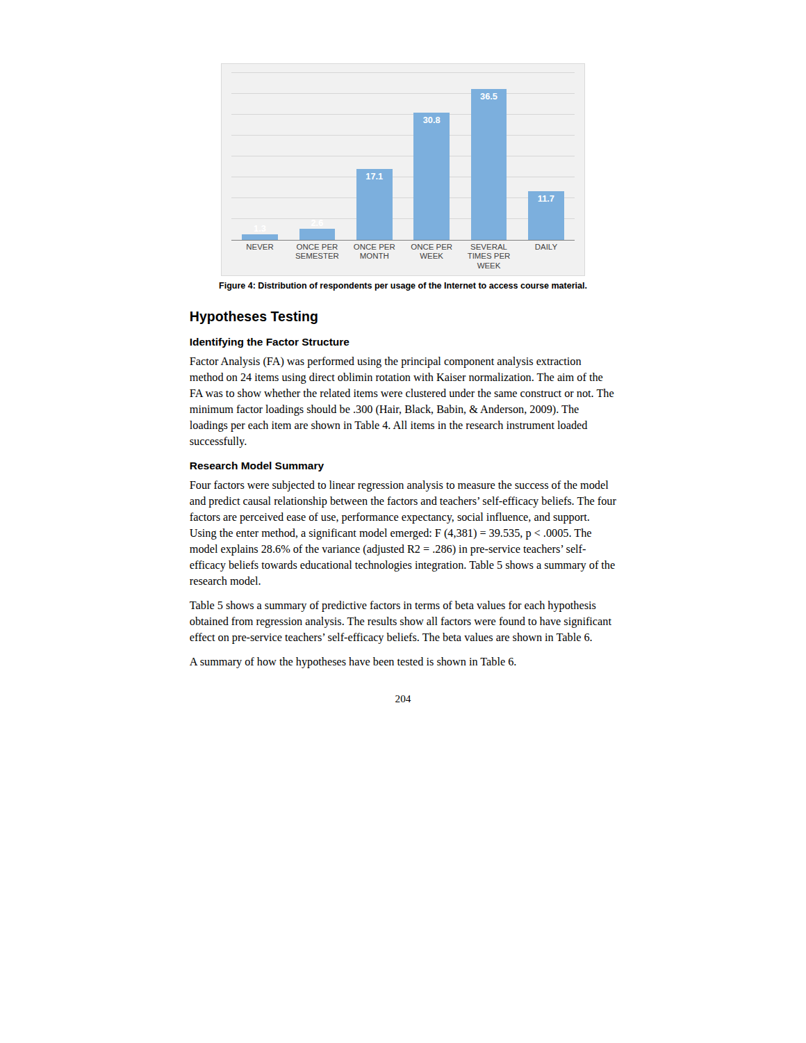1.3
2.6
17.1
30.8
36.5
11.7
Never
Once per semester
Once per month
Once per week
Several times per week
Daily
Figure 4: Distribution of respondents per usage of the Internet to access course material.
Hypotheses Testing
Identifying the Factor Structure
Factor Analysis (FA) was performed using the principal component analysis extraction method on 24 items using direct oblimin rotation with Kaiser normalization. The aim of the FA was to show whether the related items were clustered under the same construct or not. The minimum factor loadings should be .300 (Hair, Black, Babin, & Anderson, 2009). The loadings per each item are shown in Table 4. All items in the research instrument loaded successfully.
Research Model Summary
Four factors were subjected to linear regression analysis to measure the success of the model and predict causal relationship between the factors and teachers’ self-efficacy beliefs. The four factors are perceived ease of use, performance expectancy, social influence, and support. Using the enter method, a significant model emerged: F (4,381) = 39.535, p < .0005. The model explains 28.6% of the variance (adjusted R2 = .286) in pre-service teachers’ self-efficacy beliefs towards educational technologies integration. Table 5 shows a summary of the research model.
Table 5 shows a summary of predictive factors in terms of beta values for each hypothesis obtained from regression analysis. The results show all factors were found to have significant effect on pre-service teachers’ self-efficacy beliefs. The beta values are shown in Table 6.
A summary of how the hypotheses have been tested is shown in Table 6.
204